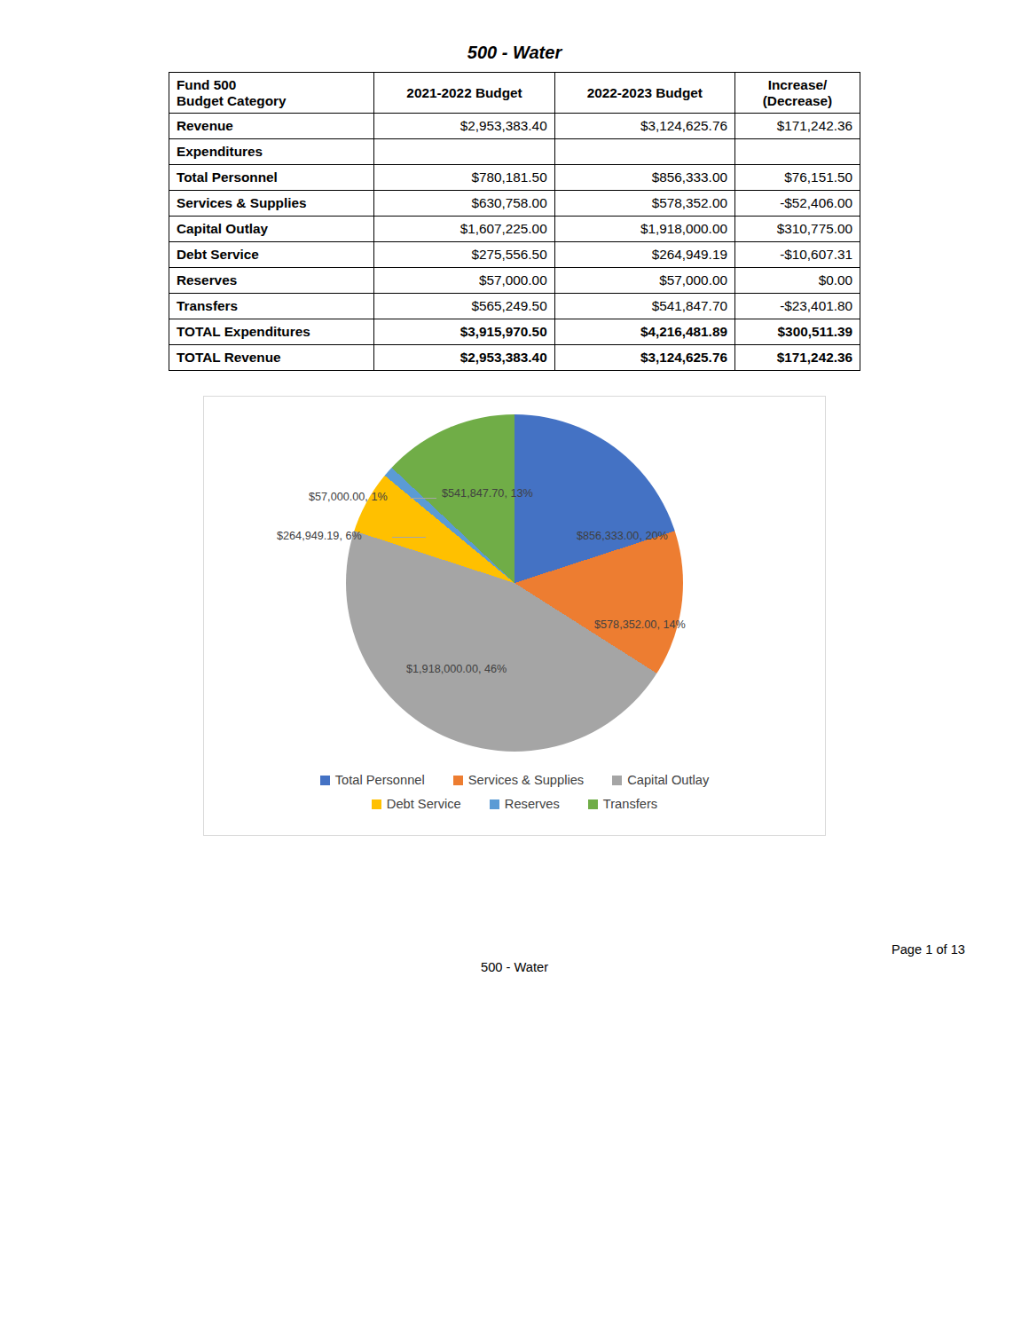500 - Water
| Fund 500 Budget Category | 2021-2022 Budget | 2022-2023 Budget | Increase/ (Decrease) |
| --- | --- | --- | --- |
| Revenue | $2,953,383.40 | $3,124,625.76 | $171,242.36 |
| Expenditures | | | |
| Total Personnel | $780,181.50 | $856,333.00 | $76,151.50 |
| Services & Supplies | $630,758.00 | $578,352.00 | -$52,406.00 |
| Capital Outlay | $1,607,225.00 | $1,918,000.00 | $310,775.00 |
| Debt Service | $275,556.50 | $264,949.19 | -$10,607.31 |
| Reserves | $57,000.00 | $57,000.00 | $0.00 |
| Transfers | $565,249.50 | $541,847.70 | -$23,401.80 |
| TOTAL Expenditures | $3,915,970.50 | $4,216,481.89 | $300,511.39 |
| TOTAL Revenue | $2,953,383.40 | $3,124,625.76 | $171,242.36 |
$57,000.00, 1%
$264,949.19, 6%
$541,847.70, 13%
$856,333.00, 20%
$578,352.00, 14%
$1,918,000.00, 46%
Total Personnel Services & Supplies Capital Outlay
Debt Service Reserves Transfers
Page 1 of 13
500 - Water